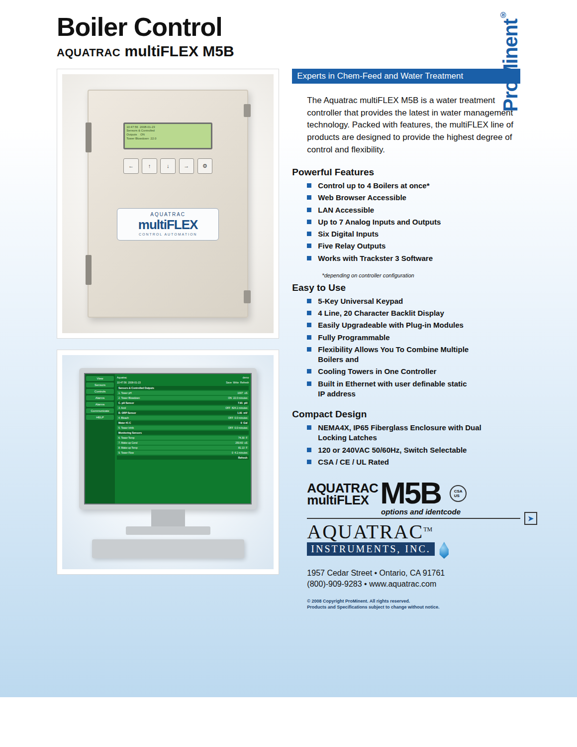ProMinent®
Boiler Control
AQUATRAC multiFLEX M5B
10:47:56 2008-01-23
Sensors & Controlled
Outputs ON
Tower Blowdown 22.0
←
↑
↓
→
⚙
AQUATRAC
multiFLEX
CONTROL AUTOMATION
View
Sensors
Controls
Alarms
Alarms
Communicate
HELP
Aquatrac demo
10:47:56 2008-01-23 Save Write Refresh
Sensors & Controlled Outputs
1. Tower pH 1007 uS
2. Tower Blowdown ON 22.0 minutes
C. pH Sensor 7.91 pH
3. Acid OFF 824.1 minutes
D. ORP Sensor 1.91 mV
4. Bleach OFF 0.0 minutes
Meter #1 C 0 Gal
5. Tower Inhib OFF 0.0 minutes
Monitoring Sensors
6. Tower Temp 74.30 F
7. Make-up Cond 250.60 uS
8. Make-up Temp 81.13 F
9. Tower Flow 0 4.1 minutes
Refresh
Experts in Chem-Feed and Water Treatment
The Aquatrac multiFLEX M5B is a water treatment controller that provides the latest in water management technology. Packed with features, the multiFLEX line of products are designed to provide the highest degree of control and flexibility.
Powerful Features
Control up to 4 Boilers at once*
Web Browser Accessible
LAN Accessible
Up to 7 Analog Inputs and Outputs
Six Digital Inputs
Five Relay Outputs
Works with Trackster 3 Software
*depending on controller configuration
Easy to Use
5-Key Universal Keypad
4 Line, 20 Character Backlit Display
Easily Upgradeable with Plug-in Modules
Fully Programmable
Flexibility Allows You To Combine Multiple
Boilers and
Cooling Towers in One Controller
Built in Ethernet with user definable static
IP address
Compact Design
NEMA4X, IP65 Fiberglass Enclosure with Dual
Locking Latches
120 or 240VAC 50/60Hz, Switch Selectable
CSA / CE / UL Rated
AQUATRAC
multiFLEX
M5B
CSA
US
options and identcode
➤
AQUATRACTM
INSTRUMENTS, INC.
1957 Cedar Street • Ontario, CA 91761
(800)-909-9283 • www.aquatrac.com
© 2008 Copyright ProMinent. All rights reserved.
Products and Specifications subject to change without notice.